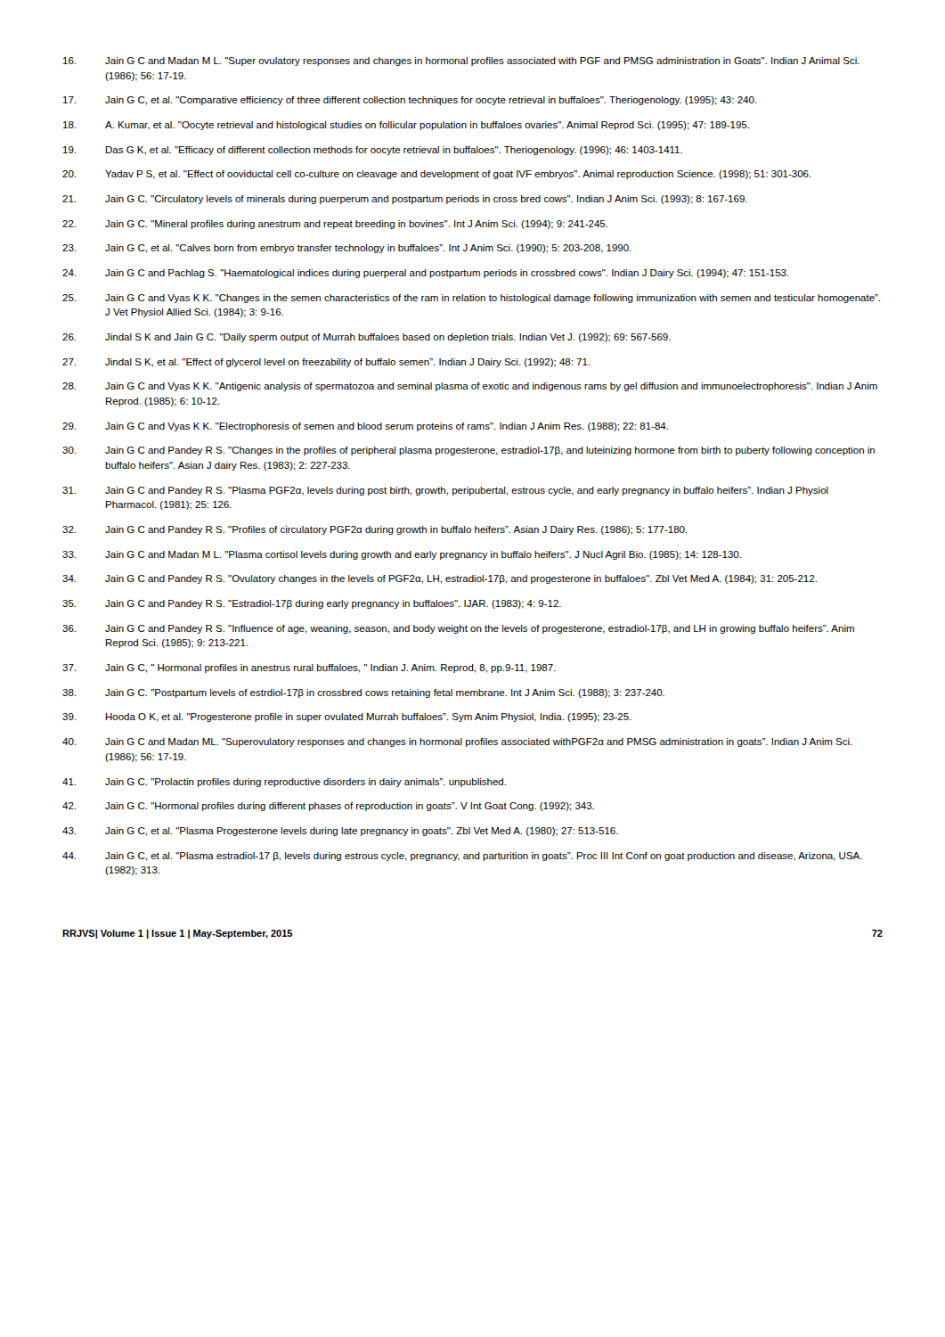16. Jain G C and Madan M L. "Super ovulatory responses and changes in hormonal profiles associated with PGF and PMSG administration in Goats". Indian J Animal Sci. (1986); 56: 17-19.
17. Jain G C, et al. "Comparative efficiency of three different collection techniques for oocyte retrieval in buffaloes". Theriogenology. (1995); 43: 240.
18. A. Kumar, et al. "Oocyte retrieval and histological studies on follicular population in buffaloes ovaries". Animal Reprod Sci. (1995); 47: 189-195.
19. Das G K, et al. "Efficacy of different collection methods for oocyte retrieval in buffaloes". Theriogenology. (1996); 46: 1403-1411.
20. Yadav P S, et al. "Effect of ooviductal cell co-culture on cleavage and development of goat IVF embryos". Animal reproduction Science. (1998); 51: 301-306.
21. Jain G C. "Circulatory levels of minerals during puerperum and postpartum periods in cross bred cows". Indian J Anim Sci. (1993); 8: 167-169.
22. Jain G C. "Mineral profiles during anestrum and repeat breeding in bovines". Int J Anim Sci. (1994); 9: 241-245.
23. Jain G C, et al. "Calves born from embryo transfer technology in buffaloes”. Int J Anim Sci. (1990); 5: 203-208, 1990.
24. Jain G C and Pachlag S. "Haematological indices during puerperal and postpartum periods in crossbred cows". Indian J Dairy Sci. (1994); 47: 151-153.
25. Jain G C and Vyas K K. "Changes in the semen characteristics of the ram in relation to histological damage following immunization with semen and testicular homogenate”. J Vet Physiol Allied Sci. (1984); 3: 9-16.
26. Jindal S K and Jain G C. "Daily sperm output of Murrah buffaloes based on depletion trials. Indian Vet J. (1992); 69: 567-569.
27. Jindal S K, et al. "Effect of glycerol level on freezability of buffalo semen”. Indian J Dairy Sci. (1992); 48: 71.
28. Jain G C and Vyas K K. "Antigenic analysis of spermatozoa and seminal plasma of exotic and indigenous rams by gel diffusion and immunoelectrophoresis". Indian J Anim Reprod. (1985); 6: 10-12.
29. Jain G C and Vyas K K. "Electrophoresis of semen and blood serum proteins of rams". Indian J Anim Res. (1988); 22: 81-84.
30. Jain G C and Pandey R S. "Changes in the profiles of peripheral plasma progesterone, estradiol-17β, and luteinizing hormone from birth to puberty following conception in buffalo heifers". Asian J dairy Res. (1983); 2: 227-233.
31. Jain G C and Pandey R S. "Plasma PGF2α, levels during post birth, growth, peripubertal, estrous cycle, and early pregnancy in buffalo heifers”. Indian J Physiol Pharmacol. (1981); 25: 126.
32. Jain G C and Pandey R S. "Profiles of circulatory PGF2α during growth in buffalo heifers”. Asian J Dairy Res. (1986); 5: 177-180.
33. Jain G C and Madan M L. "Plasma cortisol levels during growth and early pregnancy in buffalo heifers". J Nucl Agril Bio. (1985); 14: 128-130.
34. Jain G C and Pandey R S. "Ovulatory changes in the levels of PGF2α, LH, estradiol-17β, and progesterone in buffaloes". Zbl Vet Med A. (1984); 31: 205-212.
35. Jain G C and Pandey R S. "Estradiol-17β during early pregnancy in buffaloes". IJAR. (1983); 4: 9-12.
36. Jain G C and Pandey R S. "Influence of age, weaning, season, and body weight on the levels of progesterone, estradiol-17β, and LH in growing buffalo heifers”. Anim Reprod Sci. (1985); 9: 213-221.
37. Jain G C, " Hormonal profiles in anestrus rural buffaloes, " Indian J. Anim. Reprod, 8, pp.9-11, 1987.
38. Jain G C. "Postpartum levels of estrdiol-17β in crossbred cows retaining fetal membrane. Int J Anim Sci. (1988); 3: 237-240.
39. Hooda O K, et al. "Progesterone profile in super ovulated Murrah buffaloes”. Sym Anim Physiol, India. (1995); 23-25.
40. Jain G C and Madan ML. "Superovulatory responses and changes in hormonal profiles associated withPGF2α and PMSG administration in goats”. Indian J Anim Sci. (1986); 56: 17-19.
41. Jain G C. "Prolactin profiles during reproductive disorders in dairy animals”. unpublished.
42. Jain G C. "Hormonal profiles during different phases of reproduction in goats”. V Int Goat Cong. (1992); 343.
43. Jain G C, et al. "Plasma Progesterone levels during late pregnancy in goats". Zbl Vet Med A. (1980); 27: 513-516.
44. Jain G C, et al. "Plasma estradiol-17 β, levels during estrous cycle, pregnancy, and parturition in goats”. Proc III Int Conf on goat production and disease, Arizona, USA. (1982); 313.
RRJVS| Volume 1 | Issue 1 | May-September, 2015 72